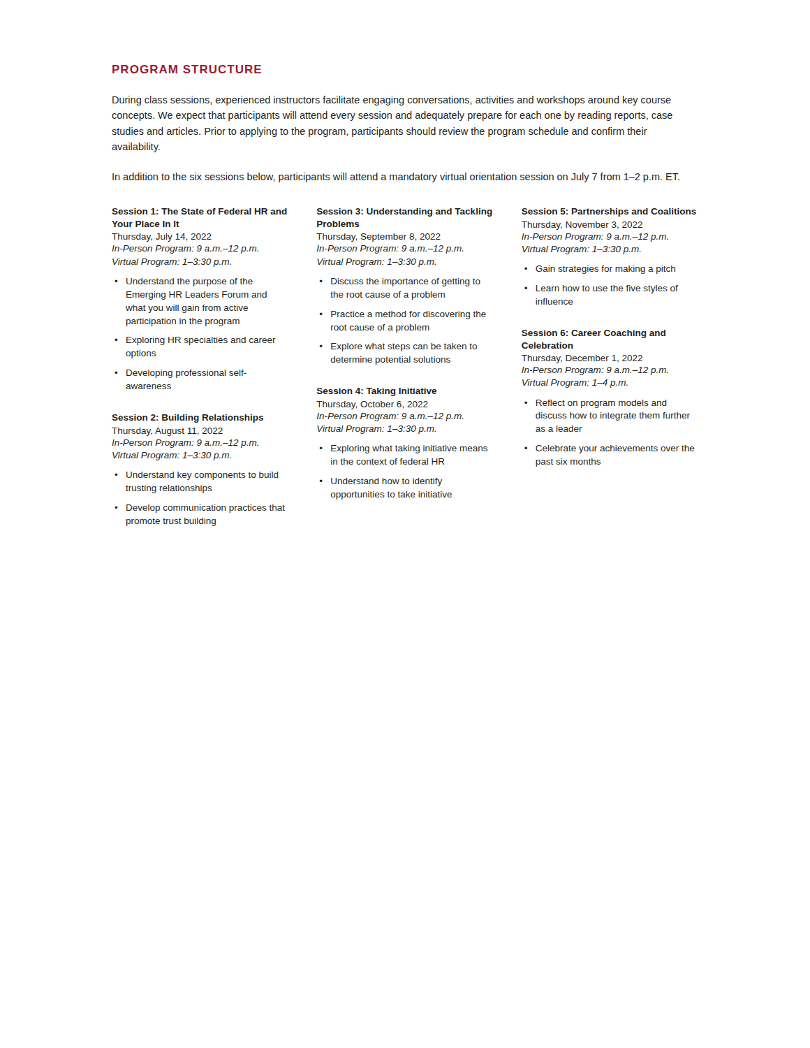Program Structure
During class sessions, experienced instructors facilitate engaging conversations, activities and workshops around key course concepts. We expect that participants will attend every session and adequately prepare for each one by reading reports, case studies and articles. Prior to applying to the program, participants should review the program schedule and confirm their availability.
In addition to the six sessions below, participants will attend a mandatory virtual orientation session on July 7 from 1–2 p.m. ET.
Session 1: The State of Federal HR and Your Place In It
Thursday, July 14, 2022
In-Person Program: 9 a.m.–12 p.m.
Virtual Program: 1–3:30 p.m.
Understand the purpose of the Emerging HR Leaders Forum and what you will gain from active participation in the program
Exploring HR specialties and career options
Developing professional self-awareness
Session 2: Building Relationships
Thursday, August 11, 2022
In-Person Program: 9 a.m.–12 p.m.
Virtual Program: 1–3:30 p.m.
Understand key components to build trusting relationships
Develop communication practices that promote trust building
Session 3: Understanding and Tackling Problems
Thursday, September 8, 2022
In-Person Program: 9 a.m.–12 p.m.
Virtual Program: 1–3:30 p.m.
Discuss the importance of getting to the root cause of a problem
Practice a method for discovering the root cause of a problem
Explore what steps can be taken to determine potential solutions
Session 4: Taking Initiative
Thursday, October 6, 2022
In-Person Program: 9 a.m.–12 p.m.
Virtual Program: 1–3:30 p.m.
Exploring what taking initiative means in the context of federal HR
Understand how to identify opportunities to take initiative
Session 5: Partnerships and Coalitions
Thursday, November 3, 2022
In-Person Program: 9 a.m.–12 p.m.
Virtual Program: 1–3:30 p.m.
Gain strategies for making a pitch
Learn how to use the five styles of influence
Session 6: Career Coaching and Celebration
Thursday, December 1, 2022
In-Person Program: 9 a.m.–12 p.m.
Virtual Program: 1–4 p.m.
Reflect on program models and discuss how to integrate them further as a leader
Celebrate your achievements over the past six months